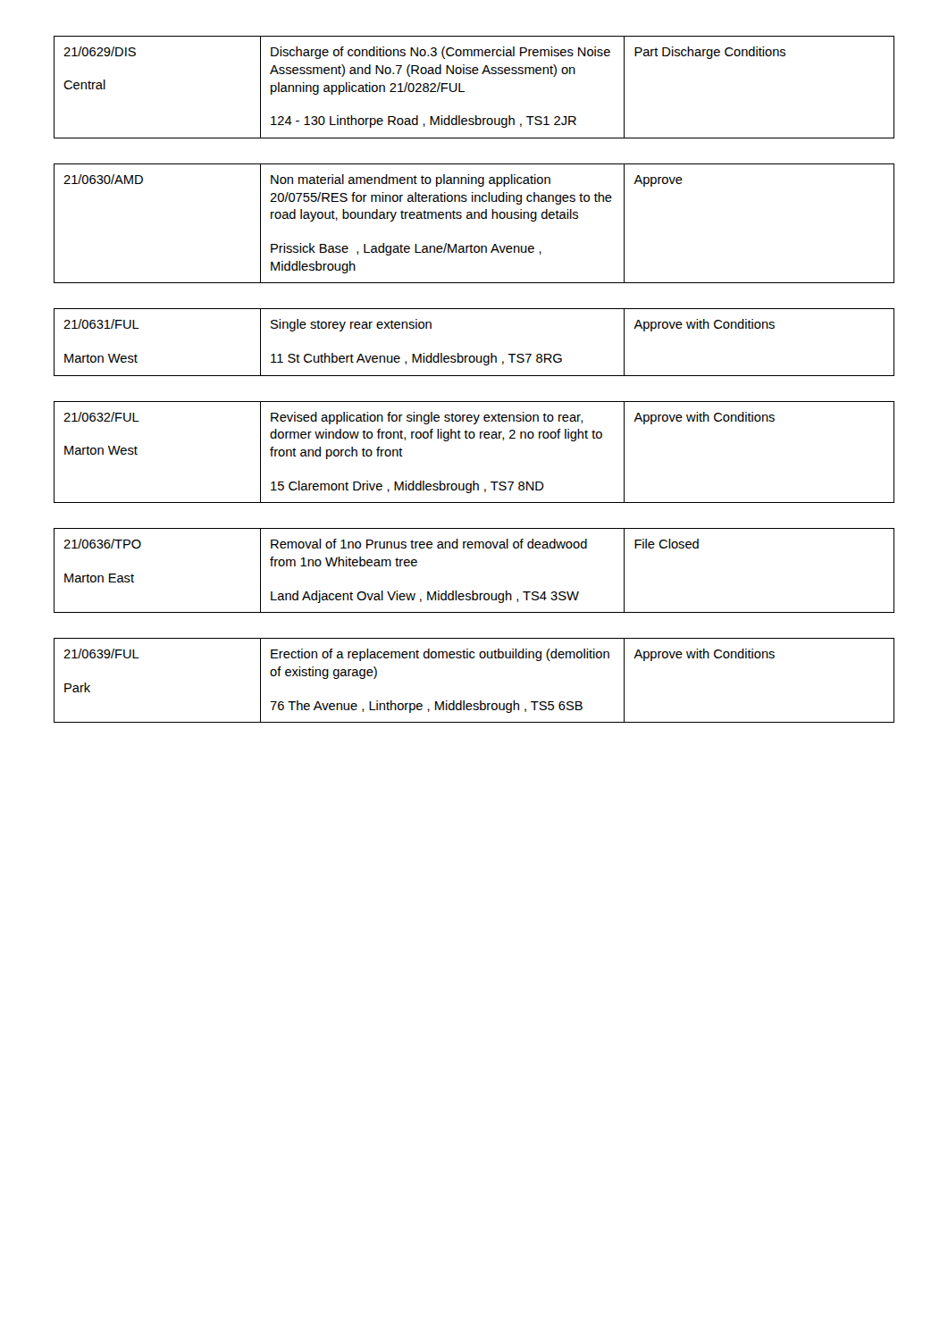| 21/0629/DIS Central | Discharge of conditions No.3 (Commercial Premises Noise Assessment) and No.7 (Road Noise Assessment) on planning application 21/0282/FUL 124 - 130 Linthorpe Road , Middlesbrough , TS1 2JR | Part Discharge Conditions |
| 21/0630/AMD | Non material amendment to planning application 20/0755/RES for minor alterations including changes to the road layout, boundary treatments and housing details Prissick Base , Ladgate Lane/Marton Avenue , Middlesbrough | Approve |
| 21/0631/FUL Marton West | Single storey rear extension 11 St Cuthbert Avenue , Middlesbrough , TS7 8RG | Approve with Conditions |
| 21/0632/FUL Marton West | Revised application for single storey extension to rear, dormer window to front, roof light to rear, 2 no roof light to front and porch to front 15 Claremont Drive , Middlesbrough , TS7 8ND | Approve with Conditions |
| 21/0636/TPO Marton East | Removal of 1no Prunus tree and removal of deadwood from 1no Whitebeam tree Land Adjacent Oval View , Middlesbrough , TS4 3SW | File Closed |
| 21/0639/FUL Park | Erection of a replacement domestic outbuilding (demolition of existing garage) 76 The Avenue , Linthorpe , Middlesbrough , TS5 6SB | Approve with Conditions |